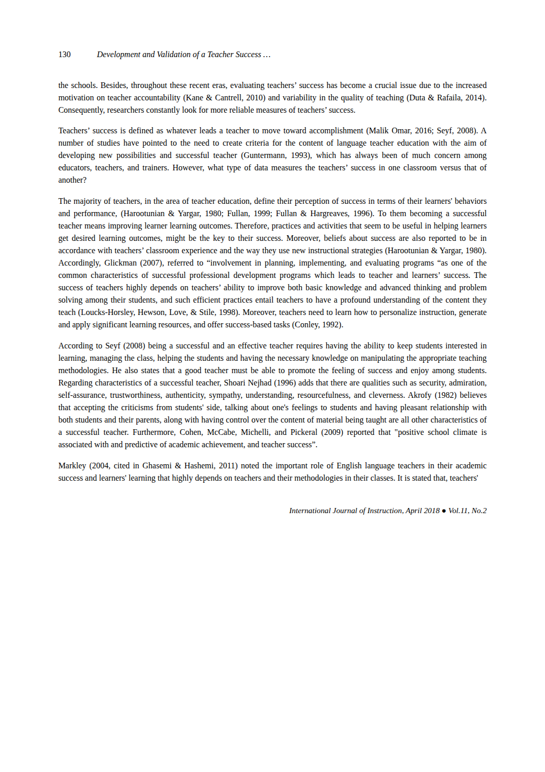130 Development and Validation of a Teacher Success …
the schools. Besides, throughout these recent eras, evaluating teachers’ success has become a crucial issue due to the increased motivation on teacher accountability (Kane & Cantrell, 2010) and variability in the quality of teaching (Duta & Rafaila, 2014). Consequently, researchers constantly look for more reliable measures of teachers’ success.
Teachers’ success is defined as whatever leads a teacher to move toward accomplishment (Malik Omar, 2016; Seyf, 2008). A number of studies have pointed to the need to create criteria for the content of language teacher education with the aim of developing new possibilities and successful teacher (Guntermann, 1993), which has always been of much concern among educators, teachers, and trainers. However, what type of data measures the teachers’ success in one classroom versus that of another?
The majority of teachers, in the area of teacher education, define their perception of success in terms of their learners' behaviors and performance, (Harootunian & Yargar, 1980; Fullan, 1999; Fullan & Hargreaves, 1996). To them becoming a successful teacher means improving learner learning outcomes. Therefore, practices and activities that seem to be useful in helping learners get desired learning outcomes, might be the key to their success. Moreover, beliefs about success are also reported to be in accordance with teachers’ classroom experience and the way they use new instructional strategies (Harootunian & Yargar, 1980). Accordingly, Glickman (2007), referred to “involvement in planning, implementing, and evaluating programs “as one of the common characteristics of successful professional development programs which leads to teacher and learners’ success. The success of teachers highly depends on teachers’ ability to improve both basic knowledge and advanced thinking and problem solving among their students, and such efficient practices entail teachers to have a profound understanding of the content they teach (Loucks-Horsley, Hewson, Love, & Stile, 1998). Moreover, teachers need to learn how to personalize instruction, generate and apply significant learning resources, and offer success-based tasks (Conley, 1992).
According to Seyf (2008) being a successful and an effective teacher requires having the ability to keep students interested in learning, managing the class, helping the students and having the necessary knowledge on manipulating the appropriate teaching methodologies. He also states that a good teacher must be able to promote the feeling of success and enjoy among students. Regarding characteristics of a successful teacher, Shoari Nejhad (1996) adds that there are qualities such as security, admiration, self-assurance, trustworthiness, authenticity, sympathy, understanding, resourcefulness, and cleverness. Akrofy (1982) believes that accepting the criticisms from students' side, talking about one's feelings to students and having pleasant relationship with both students and their parents, along with having control over the content of material being taught are all other characteristics of a successful teacher. Furthermore, Cohen, McCabe, Michelli, and Pickeral (2009) reported that "positive school climate is associated with and predictive of academic achievement, and teacher success”.
Markley (2004, cited in Ghasemi & Hashemi, 2011) noted the important role of English language teachers in their academic success and learners' learning that highly depends on teachers and their methodologies in their classes. It is stated that, teachers'
International Journal of Instruction, April 2018 ● Vol.11, No.2